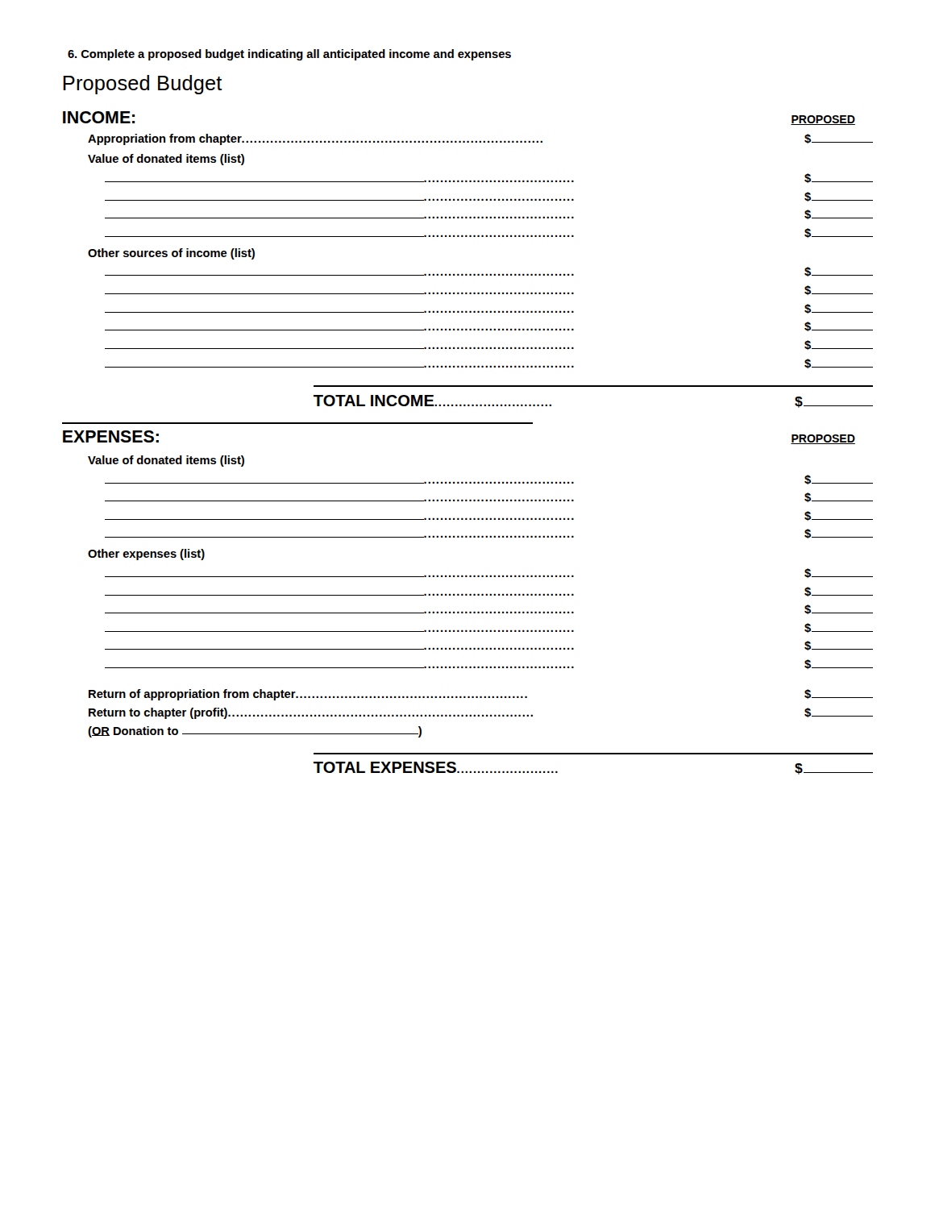Complete a proposed budget indicating all anticipated income and expenses
Proposed Budget
INCOME: PROPOSED
Appropriation from chapter .......................................................................... $
Value of donated items (list)
..................................... $
..................................... $
..................................... $
..................................... $
Other sources of income (list)
..................................... $
..................................... $
..................................... $
..................................... $
..................................... $
..................................... $
TOTAL INCOME ............................. $
EXPENSES: PROPOSED
Value of donated items (list)
..................................... $
..................................... $
..................................... $
..................................... $
Other expenses (list)
..................................... $
..................................... $
..................................... $
..................................... $
..................................... $
..................................... $
Return of appropriation from chapter ......................................................... $
Return to chapter (profit) ........................................................................... $
(OR Donation to )
TOTAL EXPENSES ......................... $